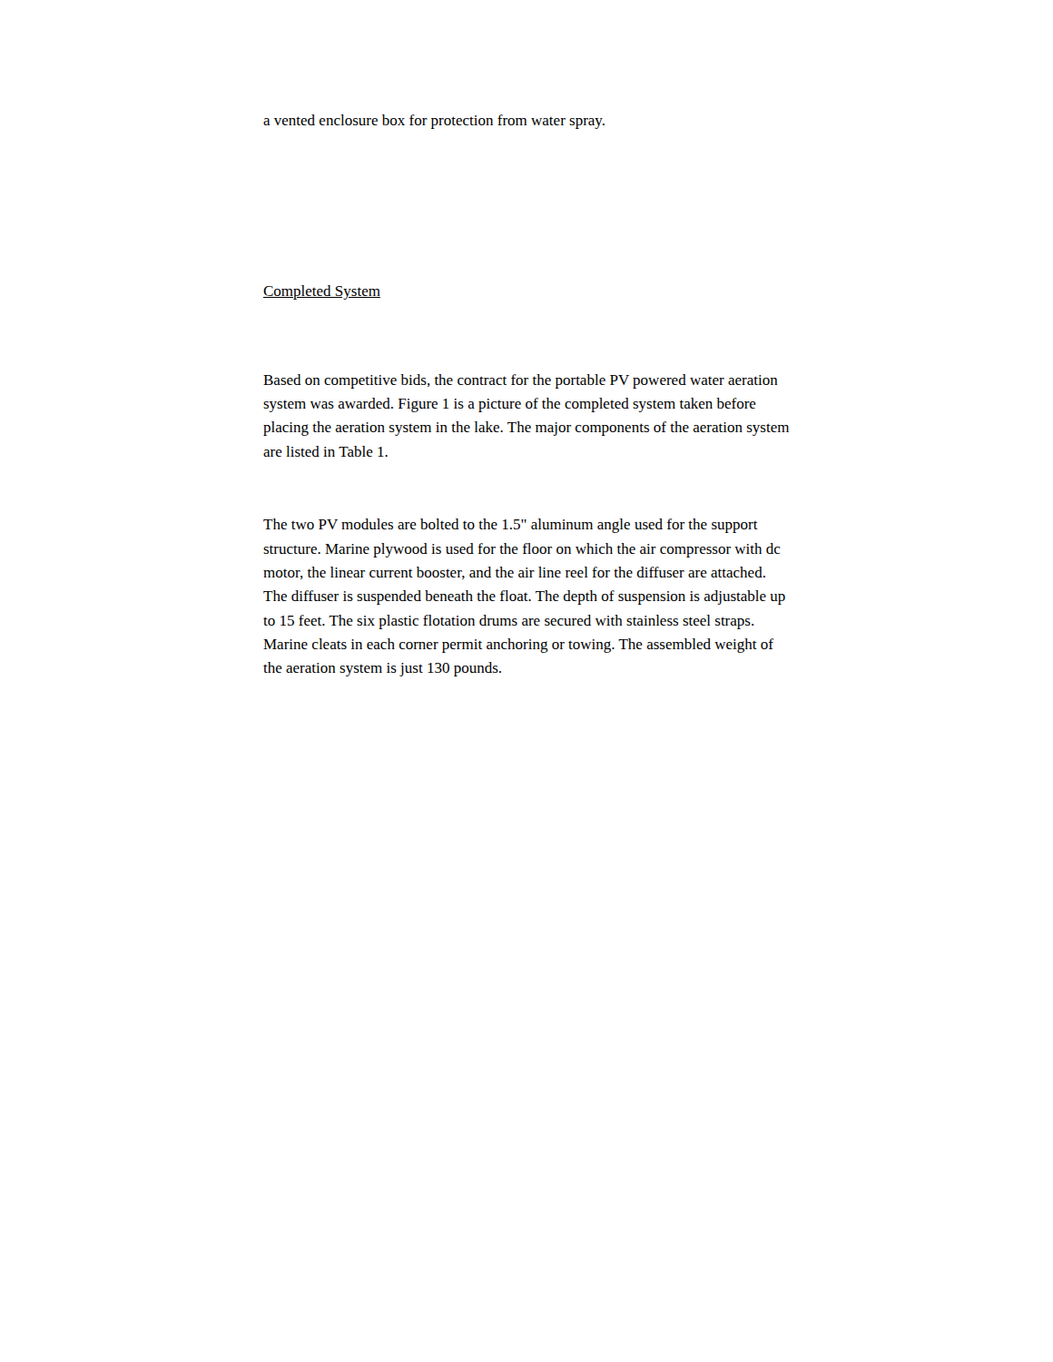a vented enclosure box for protection from water spray.
Completed System
Based on competitive bids, the contract for the portable PV powered water aeration system was awarded. Figure 1 is a picture of the completed system taken before placing the aeration system in the lake. The major components of the aeration system are listed in Table 1.
The two PV modules are bolted to the 1.5" aluminum angle used for the support structure. Marine plywood is used for the floor on which the air compressor with dc motor, the linear current booster, and the air line reel for the diffuser are attached. The diffuser is suspended beneath the float. The depth of suspension is adjustable up to 15 feet. The six plastic flotation drums are secured with stainless steel straps. Marine cleats in each corner permit anchoring or towing. The assembled weight of the aeration system is just 130 pounds.